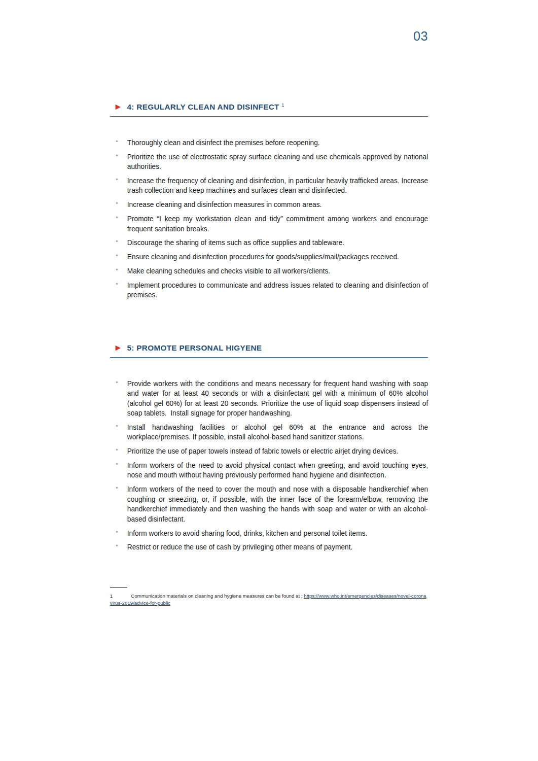03
►
4: REGULARLY CLEAN AND DISINFECT 1
Thoroughly clean and disinfect the premises before reopening.
Prioritize the use of electrostatic spray surface cleaning and use chemicals approved by national authorities.
Increase the frequency of cleaning and disinfection, in particular heavily trafficked areas. Increase trash collection and keep machines and surfaces clean and disinfected.
Increase cleaning and disinfection measures in common areas.
Promote “I keep my workstation clean and tidy” commitment among workers and encourage frequent sanitation breaks.
Discourage the sharing of items such as office supplies and tableware.
Ensure cleaning and disinfection procedures for goods/supplies/mail/packages received.
Make cleaning schedules and checks visible to all workers/clients.
Implement procedures to communicate and address issues related to cleaning and disinfection of premises.
►
5: PROMOTE PERSONAL HIGYENE
Provide workers with the conditions and means necessary for frequent hand washing with soap and water for at least 40 seconds or with a disinfectant gel with a minimum of 60% alcohol (alcohol gel 60%) for at least 20 seconds. Prioritize the use of liquid soap dispensers instead of soap tablets. Install signage for proper handwashing.
Install handwashing facilities or alcohol gel 60% at the entrance and across the workplace/premises. If possible, install alcohol-based hand sanitizer stations.
Prioritize the use of paper towels instead of fabric towels or electric airjet drying devices.
Inform workers of the need to avoid physical contact when greeting, and avoid touching eyes, nose and mouth without having previously performed hand hygiene and disinfection.
Inform workers of the need to cover the mouth and nose with a disposable handkerchief when coughing or sneezing, or, if possible, with the inner face of the forearm/elbow, removing the handkerchief immediately and then washing the hands with soap and water or with an alcohol-based disinfectant.
Inform workers to avoid sharing food, drinks, kitchen and personal toilet items.
Restrict or reduce the use of cash by privileging other means of payment.
1 Communication materials on cleaning and hygiene measures can be found at : https://www.who.int/emergencies/diseases/novel-coronavirus-2019/advice-for-public